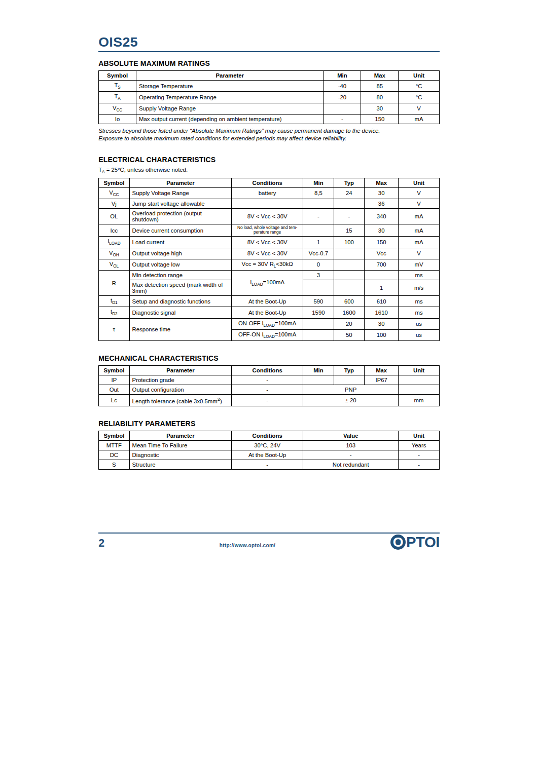OIS25
ABSOLUTE MAXIMUM RATINGS
| Symbol | Parameter | Min | Max | Unit |
| --- | --- | --- | --- | --- |
| T S | Storage Temperature | -40 | 85 | °C |
| T A | Operating Temperature Range | -20 | 80 | °C |
| V CC | Supply Voltage Range | | 30 | V |
| Io | Max output current (depending on ambient temperature) | - | 150 | mA |
Stresses beyond those listed under “Absolute Maximum Ratings” may cause permanent damage to the device.
Exposure to absolute maximum rated conditions for extended periods may affect device reliability.
ELECTRICAL CHARACTERISTICS
TA = 25°C, unless otherwise noted.
| Symbol | Parameter | Conditions | Min | Typ | Max | Unit |
| --- | --- | --- | --- | --- | --- | --- |
| V CC | Supply Voltage Range | battery | 8,5 | 24 | 30 | V |
| Vj | Jump start voltage allowable | | | | 36 | V |
| OL | Overload protection (output shutdown) | 8V < Vcc < 30V | - | - | 340 | mA |
| Icc | Device current consumption | No load, whole voltage and tem- perature range | | 15 | 30 | mA |
| I LOAD | Load current | 8V < Vcc < 30V | 1 | 100 | 150 | mA |
| V OH | Output voltage high | 8V < Vcc < 30V | Vcc-0.7 | | Vcc | V |
| V OL | Output voltage low | Vcc = 30V R L <30kΩ | 0 | | 700 | mV |
| R | Min detection range | I LOAD =100mA | 3 | | | ms |
| Max detection speed (mark width of 3mm) | | | 1 | m/s |
| t D1 | Setup and diagnostic functions | At the Boot-Up | 590 | 600 | 610 | ms |
| t D2 | Diagnostic signal | At the Boot-Up | 1590 | 1600 | 1610 | ms |
| τ | Response time | ON-OFF I LOAD =100mA | | 20 | 30 | us |
| OFF-ON I LOAD =100mA | | 50 | 100 | us |
MECHANICAL CHARACTERISTICS
| Symbol | Parameter | Conditions | Min | Typ | Max | Unit |
| --- | --- | --- | --- | --- | --- | --- |
| IP | Protection grade | - | | | IP67 | |
| Out | Output configuration | - | PNP | |
| Lc | Length tolerance (cable 3x0.5mm 2 ) | - | ± 20 | mm |
RELIABILITY PARAMETERS
| Symbol | Parameter | Conditions | Value | Unit |
| --- | --- | --- | --- | --- |
| MTTF | Mean Time To Failure | 30°C, 24V | 103 | Years |
| DC | Diagnostic | At the Boot-Up | - | - |
| S | Structure | - | Not redundant | - |
2
http://www.optoi.com/
OPTOI